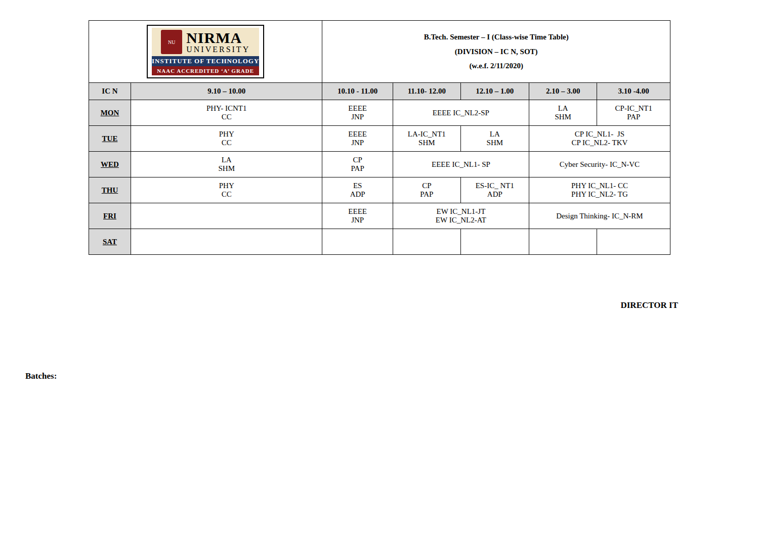| NU NIRMA UNIVERSITY INSTITUTE OF TECHNOLOGY NAAC ACCREDITED ‘A’ GRADE | B.Tech. Semester – I (Class-wise Time Table) (DIVISION – IC N, SOT) (w.e.f. 2/11/2020) |
| IC N | 9.10 – 10.00 | 10.10 - 11.00 | 11.10- 12.00 | 12.10 – 1.00 | 2.10 – 3.00 | 3.10 -4.00 |
| MON | PHY- ICNT1 CC | EEEE JNP | EEEE IC_NL2-SP | LA SHM | CP-IC_NT1 PAP |
| TUE | PHY CC | EEEE JNP | LA-IC_NT1 SHM | LA SHM | CP IC_NL1- JS CP IC_NL2- TKV |
| WED | LA SHM | CP PAP | EEEE IC_NL1- SP | Cyber Security- IC_N-VC |
| THU | PHY CC | ES ADP | CP PAP | ES-IC_ NT1 ADP | PHY IC_NL1- CC PHY IC_NL2- TG |
| FRI | | EEEE JNP | EW IC_NL1-JT EW IC_NL2-AT | Design Thinking- IC_N-RM |
| SAT | | | | | | |
DIRECTOR IT
Batches: